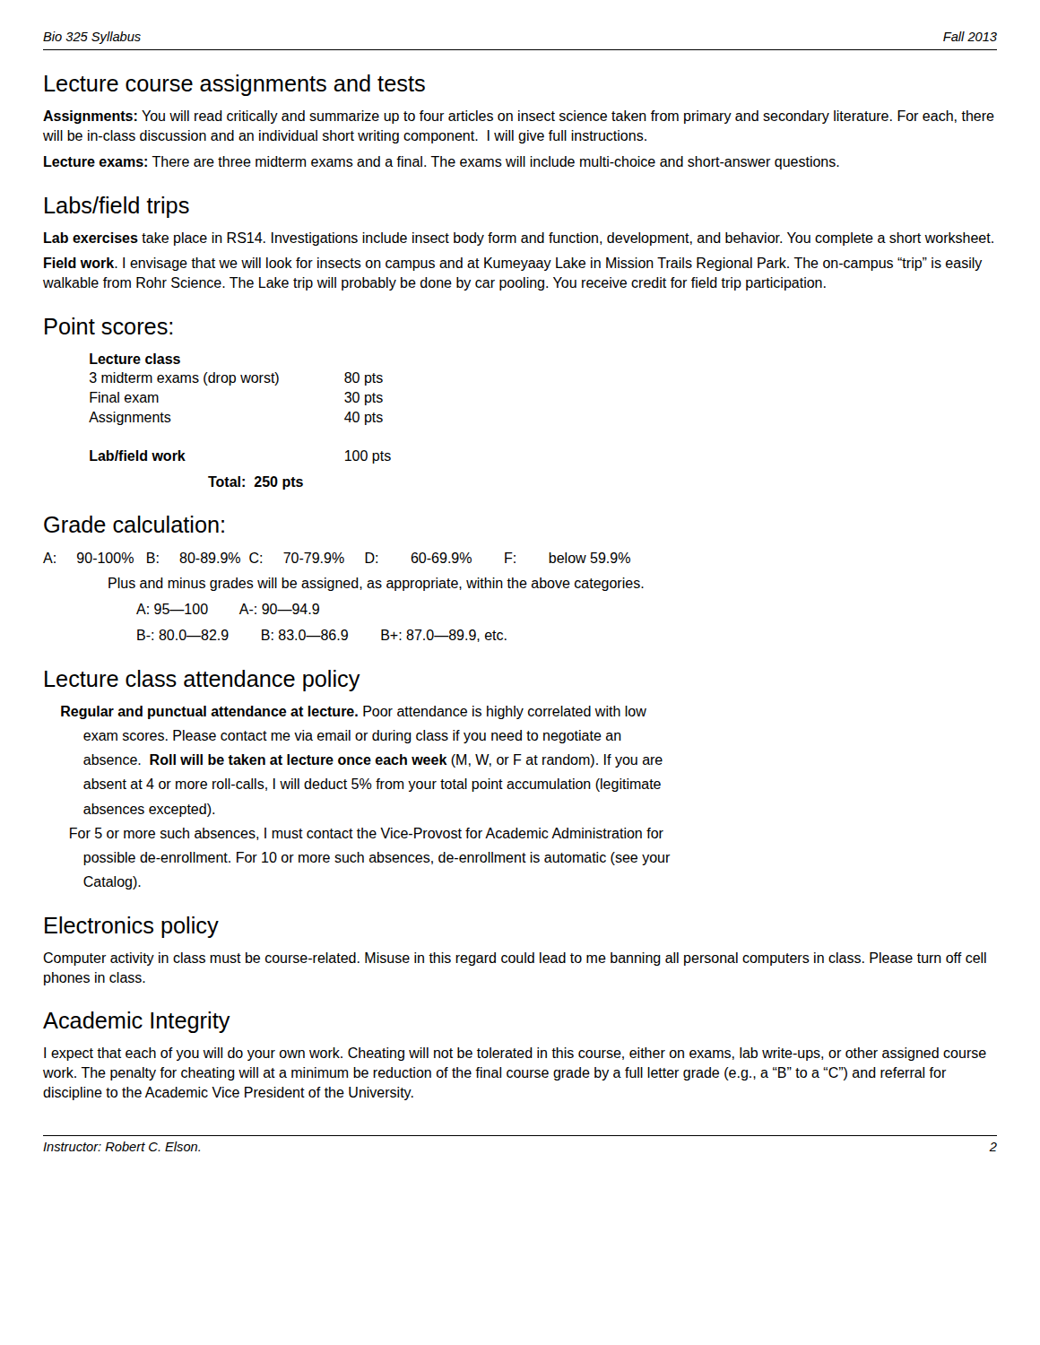Bio 325 Syllabus Fall 2013
Lecture course assignments and tests
Assignments: You will read critically and summarize up to four articles on insect science taken from primary and secondary literature. For each, there will be in-class discussion and an individual short writing component. I will give full instructions.
Lecture exams: There are three midterm exams and a final. The exams will include multi-choice and short-answer questions.
Labs/field trips
Lab exercises take place in RS14. Investigations include insect body form and function, development, and behavior. You complete a short worksheet.
Field work. I envisage that we will look for insects on campus and at Kumeyaay Lake in Mission Trails Regional Park. The on-campus “trip” is easily walkable from Rohr Science. The Lake trip will probably be done by car pooling. You receive credit for field trip participation.
Point scores:
| Lecture class | |
| 3 midterm exams (drop worst) | 80 pts |
| Final exam | 30 pts |
| Assignments | 40 pts |
| Lab/field work | 100 pts |
Total: 250 pts
Grade calculation:
A: 90-100% B: 80-89.9% C: 70-79.9% D: 60-69.9% F: below 59.9%
Plus and minus grades will be assigned, as appropriate, within the above categories.
A: 95—100 A-: 90—94.9
B-: 80.0—82.9 B: 83.0—86.9 B+: 87.0—89.9, etc.
Lecture class attendance policy
Regular and punctual attendance at lecture. Poor attendance is highly correlated with low
exam scores. Please contact me via email or during class if you need to negotiate an
absence. Roll will be taken at lecture once each week (M, W, or F at random). If you are
absent at 4 or more roll-calls, I will deduct 5% from your total point accumulation (legitimate
absences excepted).
For 5 or more such absences, I must contact the Vice-Provost for Academic Administration for
possible de-enrollment. For 10 or more such absences, de-enrollment is automatic (see your
Catalog).
Electronics policy
Computer activity in class must be course-related. Misuse in this regard could lead to me banning all personal computers in class. Please turn off cell phones in class.
Academic Integrity
I expect that each of you will do your own work. Cheating will not be tolerated in this course, either on exams, lab write-ups, or other assigned course work. The penalty for cheating will at a minimum be reduction of the final course grade by a full letter grade (e.g., a “B” to a “C”) and referral for discipline to the Academic Vice President of the University.
Instructor: Robert C. Elson. 2